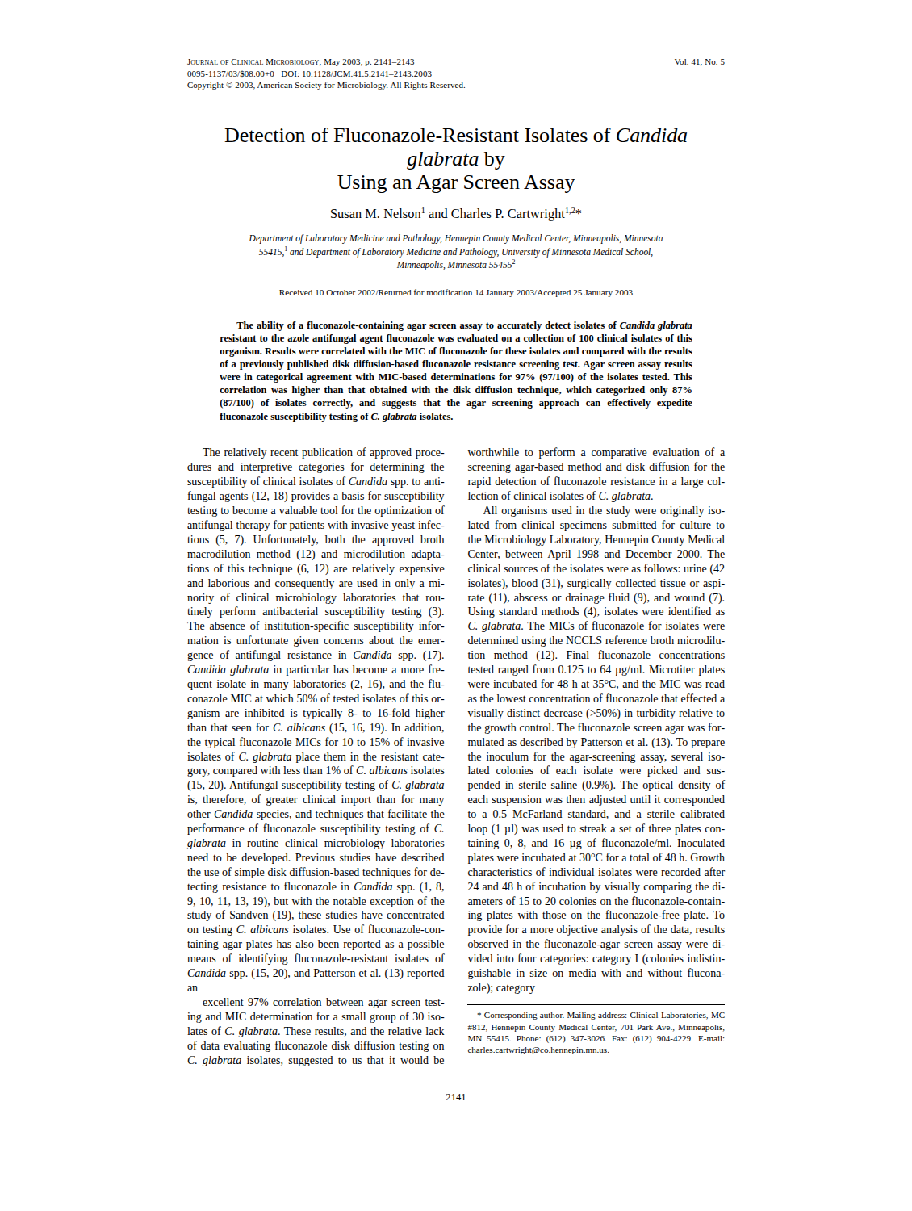Journal of Clinical Microbiology, May 2003, p. 2141–2143
0095-1137/03/$08.00+0 DOI: 10.1128/JCM.41.5.2141–2143.2003
Copyright © 2003, American Society for Microbiology. All Rights Reserved.
Vol. 41, No. 5
Detection of Fluconazole-Resistant Isolates of Candida glabrata by
Using an Agar Screen Assay
Susan M. Nelson1 and Charles P. Cartwright1,2*
Department of Laboratory Medicine and Pathology, Hennepin County Medical Center, Minneapolis, Minnesota
55415,1 and Department of Laboratory Medicine and Pathology, University of Minnesota Medical School,
Minneapolis, Minnesota 554552
Received 10 October 2002/Returned for modification 14 January 2003/Accepted 25 January 2003
The ability of a fluconazole-containing agar screen assay to accurately detect isolates of Candida glabrata resistant to the azole antifungal agent fluconazole was evaluated on a collection of 100 clinical isolates of this organism. Results were correlated with the MIC of fluconazole for these isolates and compared with the results of a previously published disk diffusion-based fluconazole resistance screening test. Agar screen assay results were in categorical agreement with MIC-based determinations for 97% (97/100) of the isolates tested. This correlation was higher than that obtained with the disk diffusion technique, which categorized only 87% (87/100) of isolates correctly, and suggests that the agar screening approach can effectively expedite fluconazole susceptibility testing of C. glabrata isolates.
The relatively recent publication of approved procedures and interpretive categories for determining the susceptibility of clinical isolates of Candida spp. to antifungal agents (12, 18) provides a basis for susceptibility testing to become a valuable tool for the optimization of antifungal therapy for patients with invasive yeast infections (5, 7). Unfortunately, both the approved broth macrodilution method (12) and microdilution adaptations of this technique (6, 12) are relatively expensive and laborious and consequently are used in only a minority of clinical microbiology laboratories that routinely perform antibacterial susceptibility testing (3). The absence of institution-specific susceptibility information is unfortunate given concerns about the emergence of antifungal resistance in Candida spp. (17). Candida glabrata in particular has become a more frequent isolate in many laboratories (2, 16), and the fluconazole MIC at which 50% of tested isolates of this organism are inhibited is typically 8- to 16-fold higher than that seen for C. albicans (15, 16, 19). In addition, the typical fluconazole MICs for 10 to 15% of invasive isolates of C. glabrata place them in the resistant category, compared with less than 1% of C. albicans isolates (15, 20). Antifungal susceptibility testing of C. glabrata is, therefore, of greater clinical import than for many other Candida species, and techniques that facilitate the performance of fluconazole susceptibility testing of C. glabrata in routine clinical microbiology laboratories need to be developed. Previous studies have described the use of simple disk diffusion-based techniques for detecting resistance to fluconazole in Candida spp. (1, 8, 9, 10, 11, 13, 19), but with the notable exception of the study of Sandven (19), these studies have concentrated on testing C. albicans isolates. Use of fluconazole-containing agar plates has also been reported as a possible means of identifying fluconazole-resistant isolates of Candida spp. (15, 20), and Patterson et al. (13) reported an
excellent 97% correlation between agar screen testing and MIC determination for a small group of 30 isolates of C. glabrata. These results, and the relative lack of data evaluating fluconazole disk diffusion testing on C. glabrata isolates, suggested to us that it would be worthwhile to perform a comparative evaluation of a screening agar-based method and disk diffusion for the rapid detection of fluconazole resistance in a large collection of clinical isolates of C. glabrata.
All organisms used in the study were originally isolated from clinical specimens submitted for culture to the Microbiology Laboratory, Hennepin County Medical Center, between April 1998 and December 2000. The clinical sources of the isolates were as follows: urine (42 isolates), blood (31), surgically collected tissue or aspirate (11), abscess or drainage fluid (9), and wound (7). Using standard methods (4), isolates were identified as C. glabrata. The MICs of fluconazole for isolates were determined using the NCCLS reference broth microdilution method (12). Final fluconazole concentrations tested ranged from 0.125 to 64 µg/ml. Microtiter plates were incubated for 48 h at 35°C, and the MIC was read as the lowest concentration of fluconazole that effected a visually distinct decrease (>50%) in turbidity relative to the growth control. The fluconazole screen agar was formulated as described by Patterson et al. (13). To prepare the inoculum for the agar-screening assay, several isolated colonies of each isolate were picked and suspended in sterile saline (0.9%). The optical density of each suspension was then adjusted until it corresponded to a 0.5 McFarland standard, and a sterile calibrated loop (1 µl) was used to streak a set of three plates containing 0, 8, and 16 µg of fluconazole/ml. Inoculated plates were incubated at 30°C for a total of 48 h. Growth characteristics of individual isolates were recorded after 24 and 48 h of incubation by visually comparing the diameters of 15 to 20 colonies on the fluconazole-containing plates with those on the fluconazole-free plate. To provide for a more objective analysis of the data, results observed in the fluconazole-agar screen assay were divided into four categories: category I (colonies indistinguishable in size on media with and without fluconazole); category
* Corresponding author. Mailing address: Clinical Laboratories, MC #812, Hennepin County Medical Center, 701 Park Ave., Minneapolis, MN 55415. Phone: (612) 347-3026. Fax: (612) 904-4229. E-mail: charles.cartwright@co.hennepin.mn.us.
2141